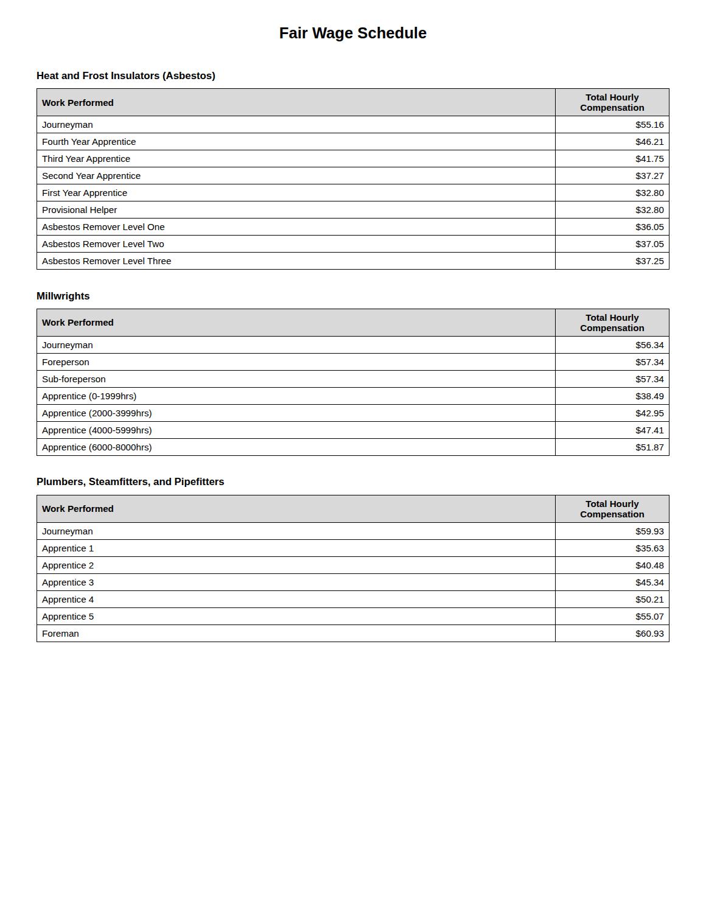Fair Wage Schedule
Heat and Frost Insulators (Asbestos)
| Work Performed | Total Hourly Compensation |
| --- | --- |
| Journeyman | $55.16 |
| Fourth Year Apprentice | $46.21 |
| Third Year Apprentice | $41.75 |
| Second Year Apprentice | $37.27 |
| First Year Apprentice | $32.80 |
| Provisional Helper | $32.80 |
| Asbestos Remover Level One | $36.05 |
| Asbestos Remover Level Two | $37.05 |
| Asbestos Remover Level Three | $37.25 |
Millwrights
| Work Performed | Total Hourly Compensation |
| --- | --- |
| Journeyman | $56.34 |
| Foreperson | $57.34 |
| Sub-foreperson | $57.34 |
| Apprentice (0-1999hrs) | $38.49 |
| Apprentice (2000-3999hrs) | $42.95 |
| Apprentice (4000-5999hrs) | $47.41 |
| Apprentice (6000-8000hrs) | $51.87 |
Plumbers, Steamfitters, and Pipefitters
| Work Performed | Total Hourly Compensation |
| --- | --- |
| Journeyman | $59.93 |
| Apprentice 1 | $35.63 |
| Apprentice 2 | $40.48 |
| Apprentice 3 | $45.34 |
| Apprentice 4 | $50.21 |
| Apprentice 5 | $55.07 |
| Foreman | $60.93 |